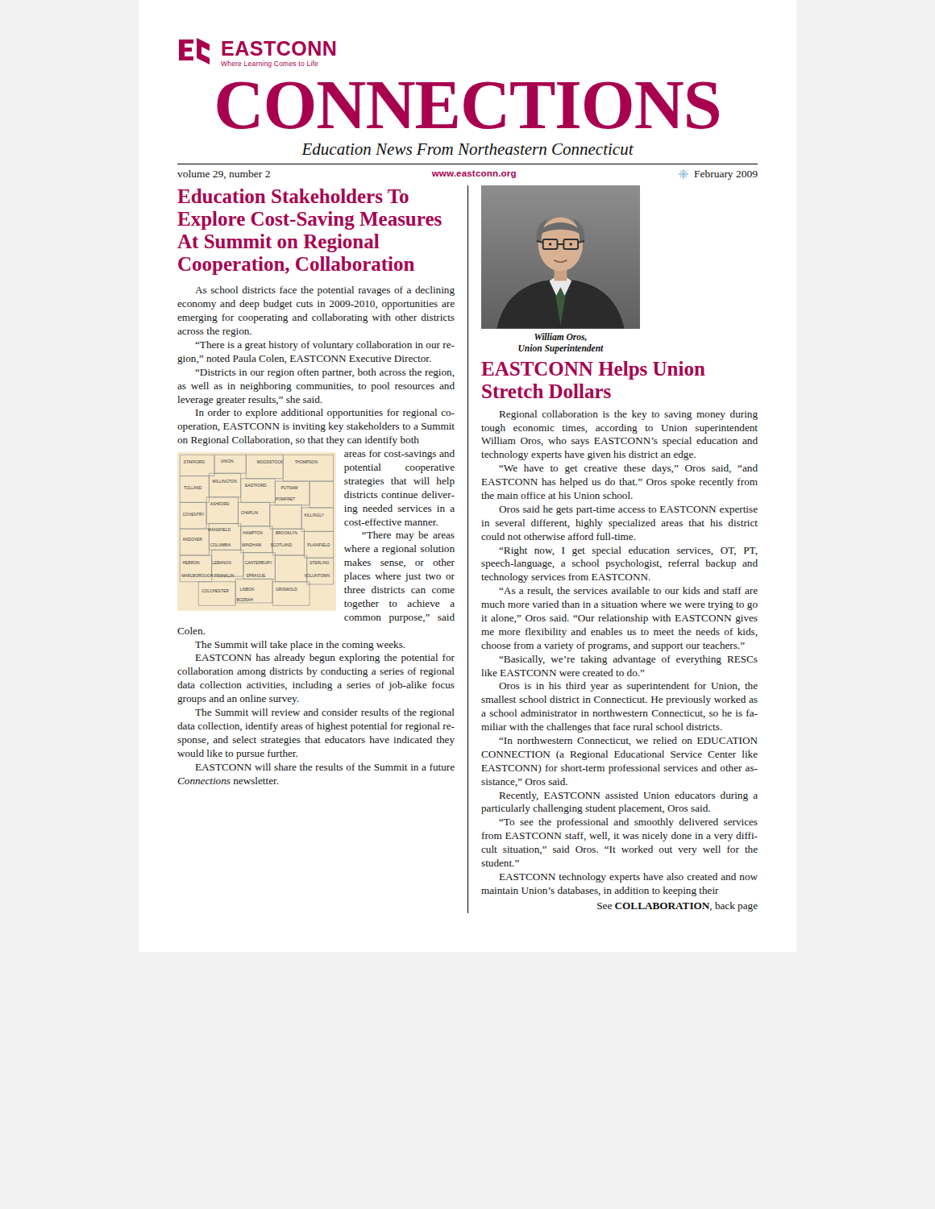EASTCONN
Where Learning Comes to Life
CONNECTIONS
Education News From Northeastern Connecticut
volume 29, number 2
www.eastconn.org
February 2009
Education Stakeholders To Explore Cost-Saving Measures At Summit on Regional Cooperation, Collaboration
As school districts face the potential ravages of a declining economy and deep budget cuts in 2009-2010, opportunities are emerging for cooperating and collaborating with other districts across the region.
“There is a great history of voluntary collaboration in our region,” noted Paula Colen, EASTCONN Executive Director.
“Districts in our region often partner, both across the region, as well as in neighboring communities, to pool resources and leverage greater results,” she said.
In order to explore additional opportunities for regional cooperation, EASTCONN is inviting key stakeholders to a Summit on Regional Collaboration, so that they can identify both
STAFFORD UNION WOODSTOCK THOMPSON WILLINGTON EASTFORD PUTNAM TOLLAND ASHFORD POMFRET CHAPLIN KILLINGLY COVENTRY MANSFIELD HAMPTON BROOKLYN ANDOVER COLUMBIA WINDHAM SCOTLAND PLAINFIELD HEBRON LEBANON CANTERBURY STERLING MARLBOROUGH FRANKLIN SPRAGUE VOLUNTOWN COLCHESTER LISBON GRISWOLD BOZRAH
areas for cost-savings and potential cooperative strategies that will help districts continue delivering needed services in a cost-effective manner.
“There may be areas where a regional solution makes sense, or other places where just two or three districts can come together to achieve a common purpose,” said Colen.
The Summit will take place in the coming weeks.
EASTCONN has already begun exploring the potential for collaboration among districts by conducting a series of regional data collection activities, including a series of job-alike focus groups and an online survey.
The Summit will review and consider results of the regional data collection, identify areas of highest potential for regional response, and select strategies that educators have indicated they would like to pursue further.
EASTCONN will share the results of the Summit in a future Connections newsletter.
William Oros,
Union Superintendent
EASTCONN Helps Union Stretch Dollars
Regional collaboration is the key to saving money during tough economic times, according to Union superintendent William Oros, who says EASTCONN’s special education and technology experts have given his district an edge.
“We have to get creative these days,” Oros said, “and EASTCONN has helped us do that.” Oros spoke recently from the main office at his Union school.
Oros said he gets part-time access to EASTCONN expertise in several different, highly specialized areas that his district could not otherwise afford full-time.
“Right now, I get special education services, OT, PT, speech-language, a school psychologist, referral backup and technology services from EASTCONN.
“As a result, the services available to our kids and staff are much more varied than in a situation where we were trying to go it alone,” Oros said. “Our relationship with EASTCONN gives me more flexibility and enables us to meet the needs of kids, choose from a variety of programs, and support our teachers.”
“Basically, we’re taking advantage of everything RESCs like EASTCONN were created to do.”
Oros is in his third year as superintendent for Union, the smallest school district in Connecticut. He previously worked as a school administrator in northwestern Connecticut, so he is familiar with the challenges that face rural school districts.
“In northwestern Connecticut, we relied on EDUCATION CONNECTION (a Regional Educational Service Center like EASTCONN) for short-term professional services and other assistance,” Oros said.
Recently, EASTCONN assisted Union educators during a particularly challenging student placement, Oros said.
“To see the professional and smoothly delivered services from EASTCONN staff, well, it was nicely done in a very difficult situation,” said Oros. “It worked out very well for the student.”
EASTCONN technology experts have also created and now maintain Union’s databases, in addition to keeping their
See COLLABORATION, back page